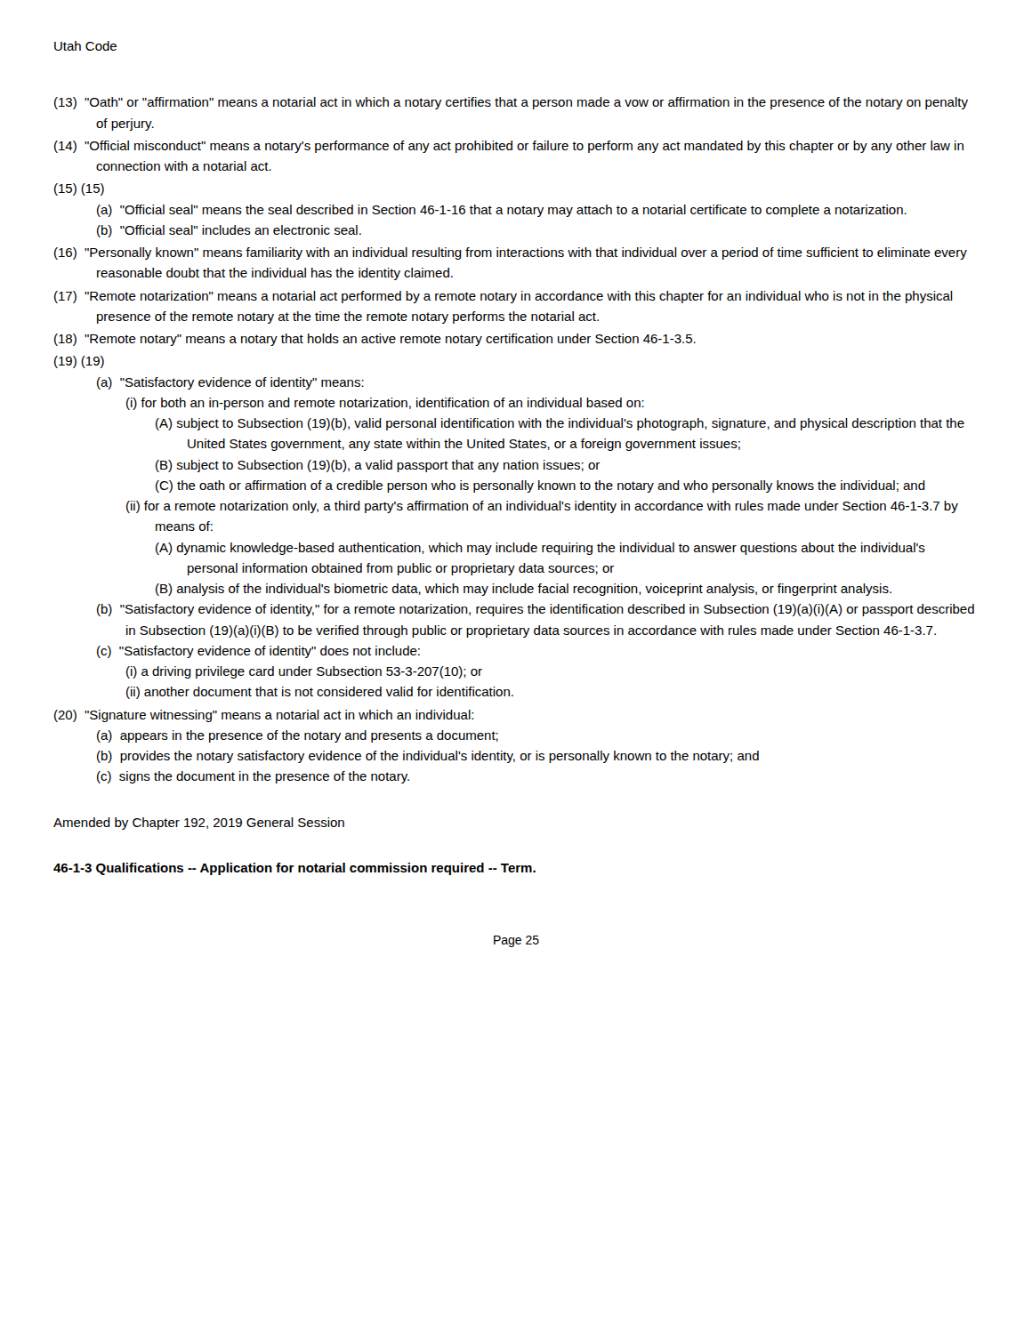Utah Code
(13) "Oath" or "affirmation" means a notarial act in which a notary certifies that a person made a vow or affirmation in the presence of the notary on penalty of perjury.
(14) "Official misconduct" means a notary's performance of any act prohibited or failure to perform any act mandated by this chapter or by any other law in connection with a notarial act.
(15) (15)
(a) "Official seal" means the seal described in Section 46-1-16 that a notary may attach to a notarial certificate to complete a notarization.
(b) "Official seal" includes an electronic seal.
(16) "Personally known" means familiarity with an individual resulting from interactions with that individual over a period of time sufficient to eliminate every reasonable doubt that the individual has the identity claimed.
(17) "Remote notarization" means a notarial act performed by a remote notary in accordance with this chapter for an individual who is not in the physical presence of the remote notary at the time the remote notary performs the notarial act.
(18) "Remote notary" means a notary that holds an active remote notary certification under Section 46-1-3.5.
(19) (19)
(a) "Satisfactory evidence of identity" means:
(i) for both an in-person and remote notarization, identification of an individual based on:
(A) subject to Subsection (19)(b), valid personal identification with the individual's photograph, signature, and physical description that the United States government, any state within the United States, or a foreign government issues;
(B) subject to Subsection (19)(b), a valid passport that any nation issues; or
(C) the oath or affirmation of a credible person who is personally known to the notary and who personally knows the individual; and
(ii) for a remote notarization only, a third party's affirmation of an individual's identity in accordance with rules made under Section 46-1-3.7 by means of:
(A) dynamic knowledge-based authentication, which may include requiring the individual to answer questions about the individual's personal information obtained from public or proprietary data sources; or
(B) analysis of the individual's biometric data, which may include facial recognition, voiceprint analysis, or fingerprint analysis.
(b) "Satisfactory evidence of identity," for a remote notarization, requires the identification described in Subsection (19)(a)(i)(A) or passport described in Subsection (19)(a)(i)(B) to be verified through public or proprietary data sources in accordance with rules made under Section 46-1-3.7.
(c) "Satisfactory evidence of identity" does not include:
(i) a driving privilege card under Subsection 53-3-207(10); or
(ii) another document that is not considered valid for identification.
(20) "Signature witnessing" means a notarial act in which an individual:
(a) appears in the presence of the notary and presents a document;
(b) provides the notary satisfactory evidence of the individual's identity, or is personally known to the notary; and
(c) signs the document in the presence of the notary.
Amended by Chapter 192, 2019 General Session
46-1-3 Qualifications -- Application for notarial commission required -- Term.
Page 25